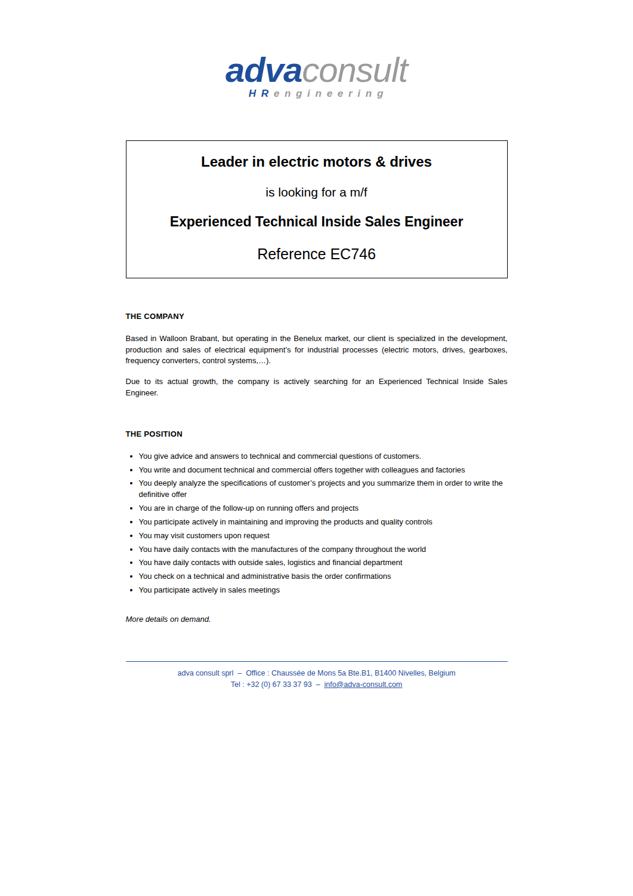adva consult
H R e n g i n e e r i n g
Leader in electric motors & drives
is looking for a m/f
Experienced Technical Inside Sales Engineer
Reference EC746
THE COMPANY
Based in Walloon Brabant, but operating in the Benelux market, our client is specialized in the development, production and sales of electrical equipment’s for industrial processes (electric motors, drives, gearboxes, frequency converters, control systems,…).
Due to its actual growth, the company is actively searching for an Experienced Technical Inside Sales Engineer.
THE POSITION
You give advice and answers to technical and commercial questions of customers.
You write and document technical and commercial offers together with colleagues and factories
You deeply analyze the specifications of customer’s projects and you summarize them in order to write the definitive offer
You are in charge of the follow-up on running offers and projects
You participate actively in maintaining and improving the products and quality controls
You may visit customers upon request
You have daily contacts with the manufactures of the company throughout the world
You have daily contacts with outside sales, logistics and financial department
You check on a technical and administrative basis the order confirmations
You participate actively in sales meetings
More details on demand.
adva consult sprl – Office : Chaussée de Mons 5a Bte.B1, B1400 Nivelles, Belgium
Tel : +32 (0) 67 33 37 93 – info@adva-consult.com